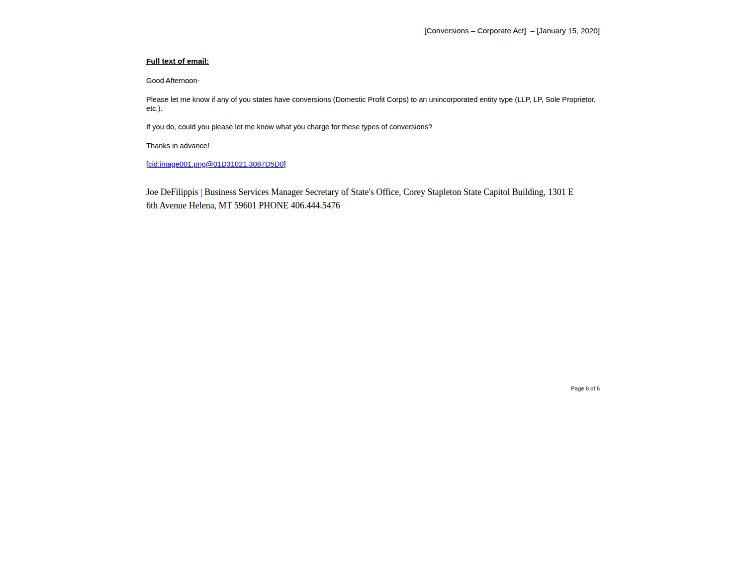[Conversions – Corporate Act] – [January 15, 2020]
Full text of email:
Good Afternoon-
Please let me know if any of you states have conversions (Domestic Profit Corps) to an unincorporated entity type (LLP, LP, Sole Proprietor, etc.).
If you do, could you please let me know what you charge for these types of conversions?
Thanks in advance!
[cid:image001.png@01D31021.3087D5D0]
Joe DeFilippis | Business Services Manager Secretary of State's Office, Corey Stapleton State Capitol Building, 1301 E 6th Avenue Helena, MT 59601 PHONE 406.444.5476
Page 6 of 6